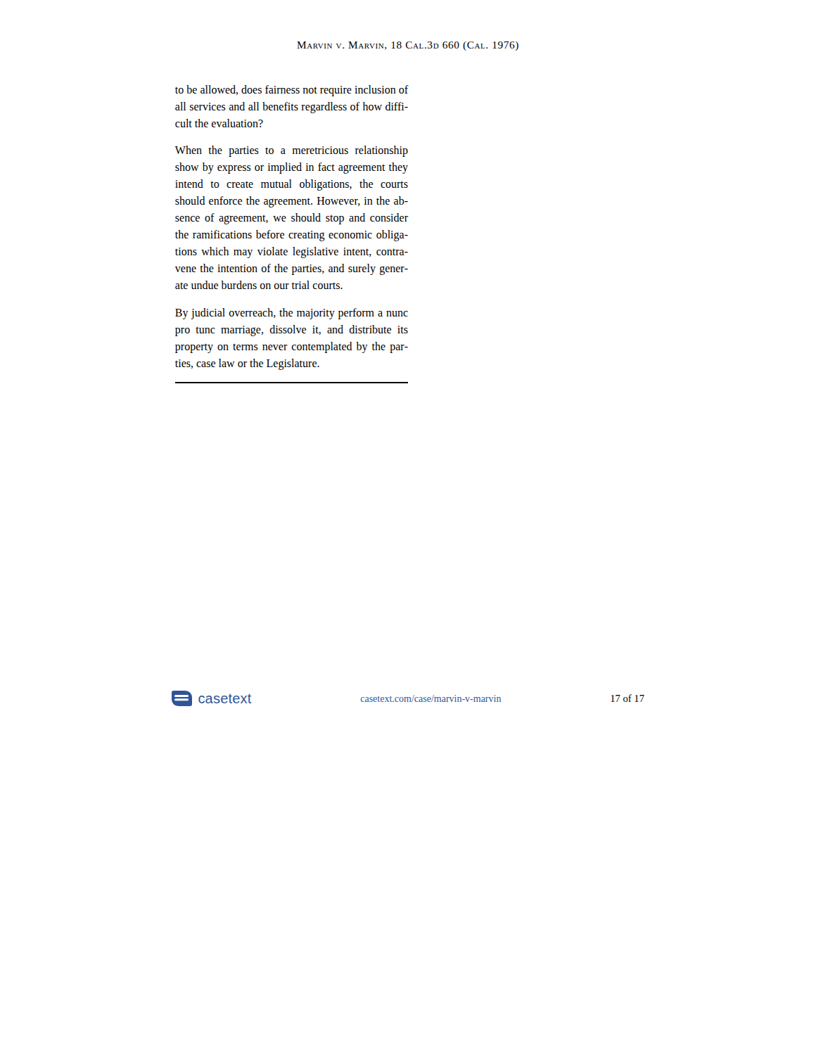Marvin v. Marvin, 18 Cal.3d 660 (Cal. 1976)
to be allowed, does fairness not require inclusion of all services and all benefits regardless of how difficult the evaluation?
When the parties to a meretricious relationship show by express or implied in fact agreement they intend to create mutual obligations, the courts should enforce the agreement. However, in the absence of agreement, we should stop and consider the ramifications before creating economic obligations which may violate legislative intent, contravene the intention of the parties, and surely generate undue burdens on our trial courts.
By judicial overreach, the majority perform a nunc pro tunc marriage, dissolve it, and distribute its property on terms never contemplated by the parties, case law or the Legislature.
casetext
casetext.com/case/marvin-v-marvin
17 of 17